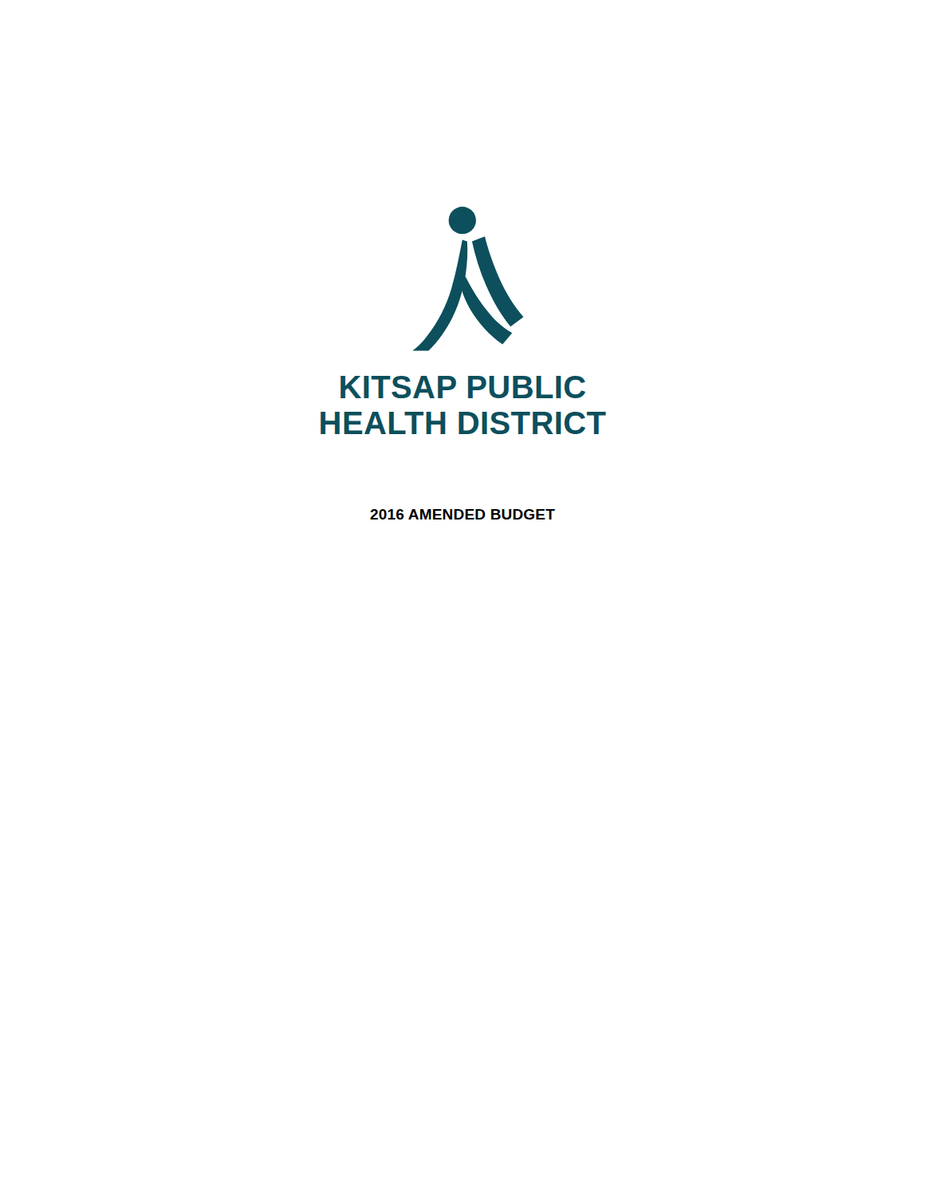Kitsap Public Health District
2016 AMENDED BUDGET